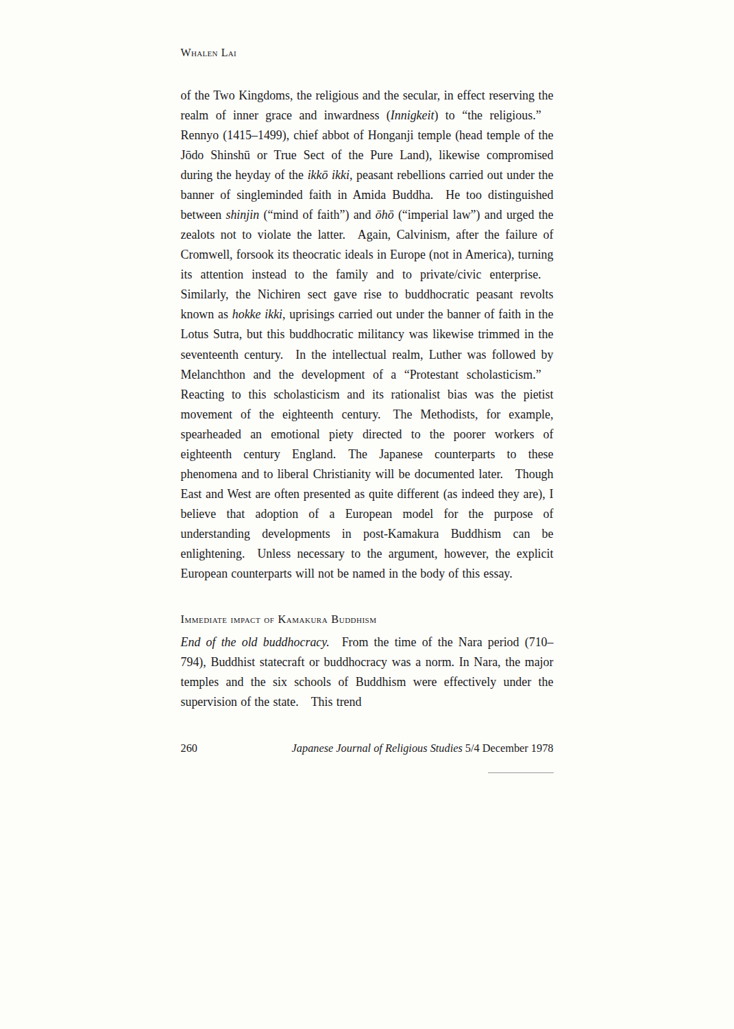Whalen Lai
of the Two Kingdoms, the religious and the secular, in effect reserving the realm of inner grace and inwardness (Innigkeit) to “the religious.” Rennyo (1415–1499), chief abbot of Honganji temple (head temple of the Jōdo Shinshū or True Sect of the Pure Land), likewise compromised during the heyday of the ikkō ikki, peasant rebellions carried out under the banner of singleminded faith in Amida Buddha. He too distinguished between shinjin (“mind of faith”) and ōhō (“imperial law”) and urged the zealots not to violate the latter. Again, Calvinism, after the failure of Cromwell, forsook its theocratic ideals in Europe (not in America), turning its attention instead to the family and to private/civic enterprise. Similarly, the Nichiren sect gave rise to buddhocratic peasant revolts known as hokke ikki, uprisings carried out under the banner of faith in the Lotus Sutra, but this buddhocratic militancy was likewise trimmed in the seventeenth century. In the intellectual realm, Luther was followed by Melanchthon and the development of a “Protestant scholasticism.” Reacting to this scholasticism and its rationalist bias was the pietist movement of the eighteenth century. The Methodists, for example, spearheaded an emotional piety directed to the poorer workers of eighteenth century England. The Japanese counterparts to these phenomena and to liberal Christianity will be documented later. Though East and West are often presented as quite different (as indeed they are), I believe that adoption of a European model for the purpose of understanding developments in post-Kamakura Buddhism can be enlightening. Unless necessary to the argument, however, the explicit European counterparts will not be named in the body of this essay.
Immediate impact of Kamakura Buddhism
End of the old buddhocracy. From the time of the Nara period (710–794), Buddhist statecraft or buddhocracy was a norm. In Nara, the major temples and the six schools of Buddhism were effectively under the supervision of the state. This trend
260 Japanese Journal of Religious Studies 5/4 December 1978